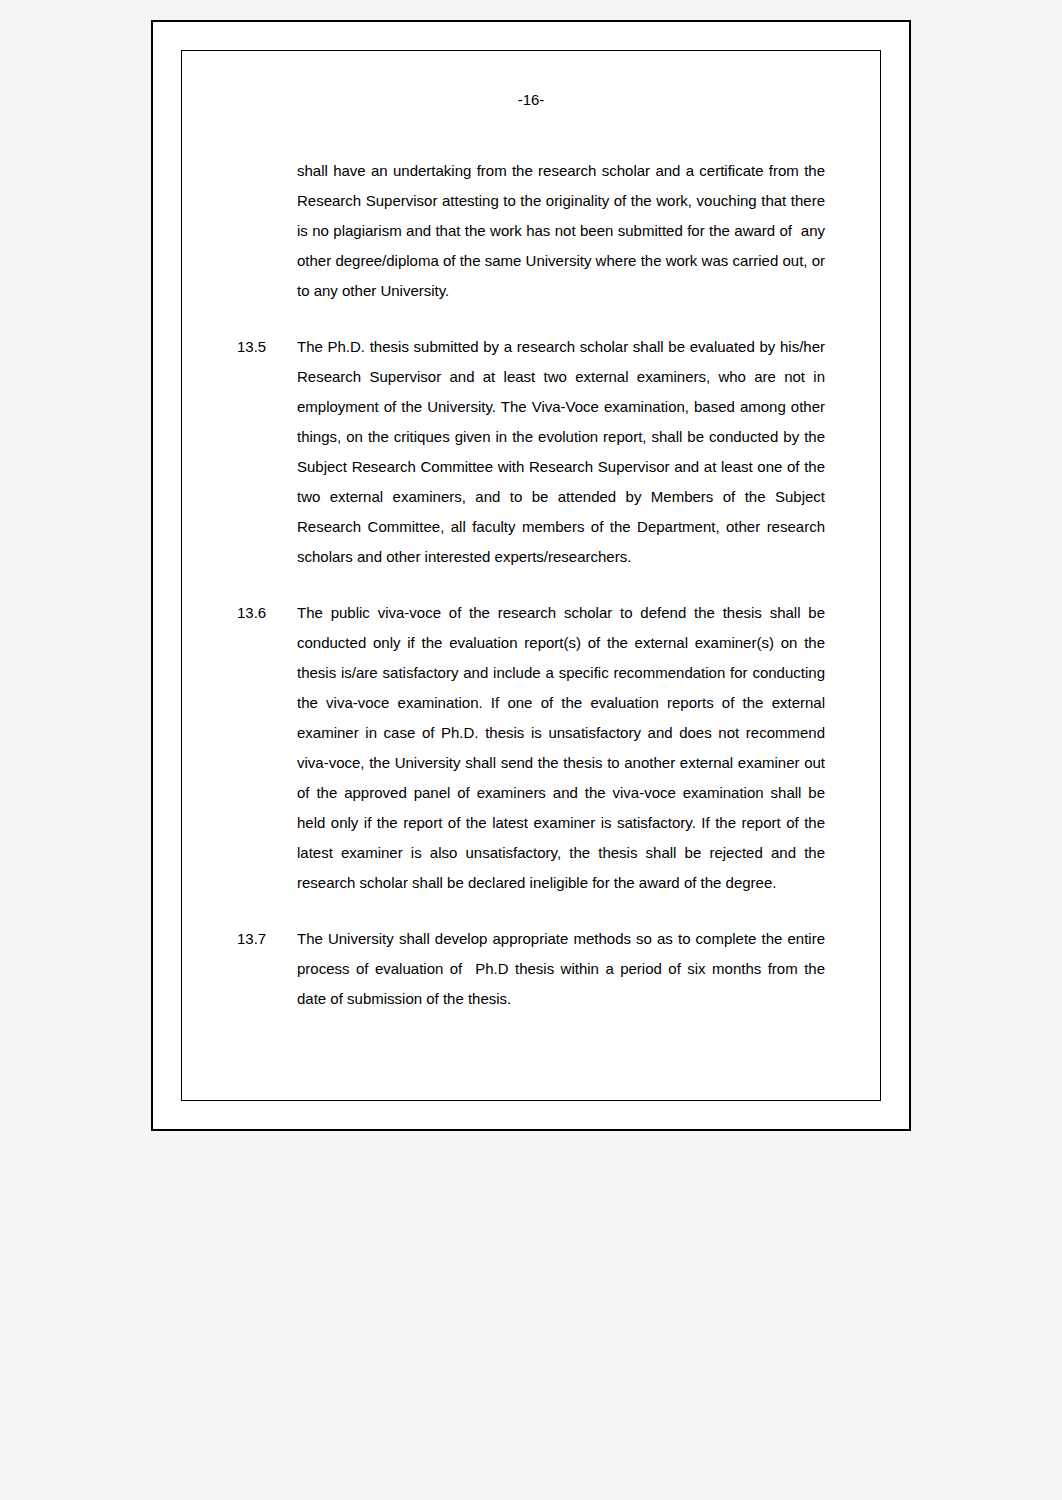-16-
shall have an undertaking from the research scholar and a certificate from the Research Supervisor attesting to the originality of the work, vouching that there is no plagiarism and that the work has not been submitted for the award of any other degree/diploma of the same University where the work was carried out, or to any other University.
13.5
The Ph.D. thesis submitted by a research scholar shall be evaluated by his/her Research Supervisor and at least two external examiners, who are not in employment of the University. The Viva-Voce examination, based among other things, on the critiques given in the evolution report, shall be conducted by the Subject Research Committee with Research Supervisor and at least one of the two external examiners, and to be attended by Members of the Subject Research Committee, all faculty members of the Department, other research scholars and other interested experts/researchers.
13.6
The public viva-voce of the research scholar to defend the thesis shall be conducted only if the evaluation report(s) of the external examiner(s) on the thesis is/are satisfactory and include a specific recommendation for conducting the viva-voce examination. If one of the evaluation reports of the external examiner in case of Ph.D. thesis is unsatisfactory and does not recommend viva-voce, the University shall send the thesis to another external examiner out of the approved panel of examiners and the viva-voce examination shall be held only if the report of the latest examiner is satisfactory. If the report of the latest examiner is also unsatisfactory, the thesis shall be rejected and the research scholar shall be declared ineligible for the award of the degree.
13.7
The University shall develop appropriate methods so as to complete the entire process of evaluation of Ph.D thesis within a period of six months from the date of submission of the thesis.